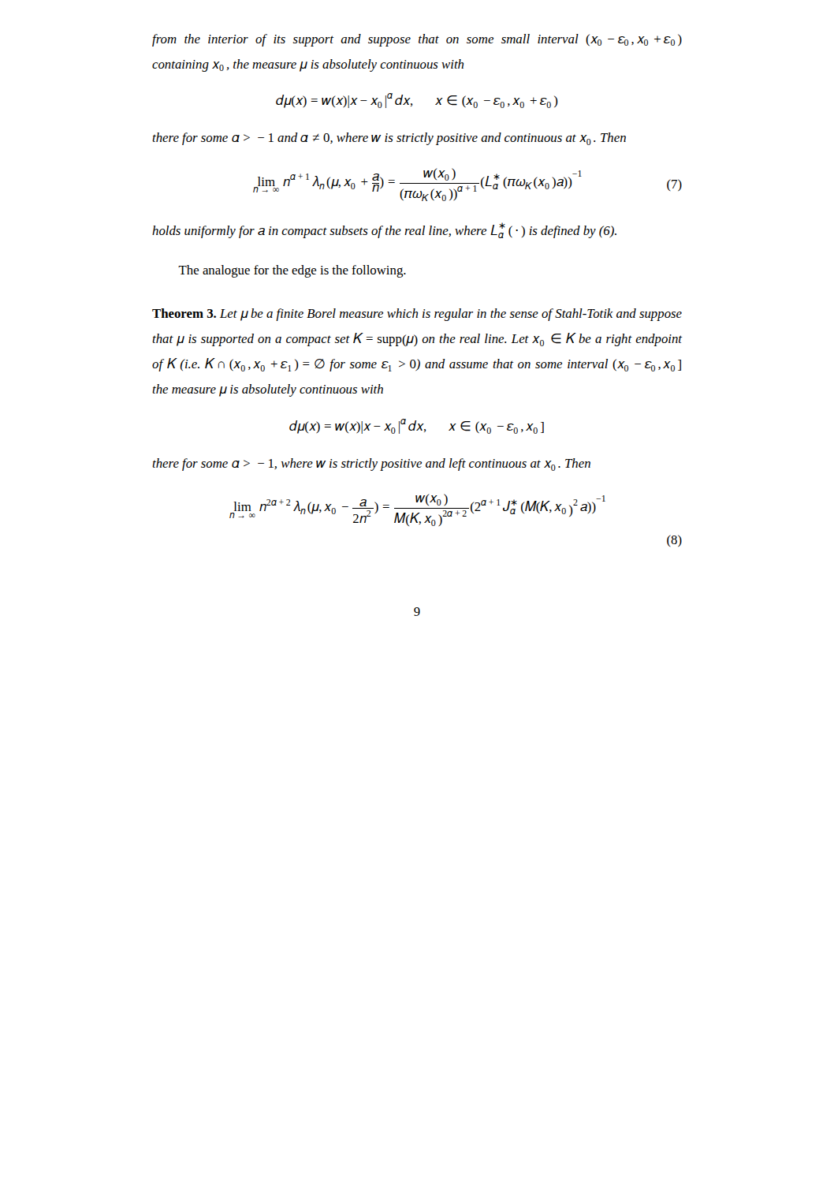from the interior of its support and suppose that on some small interval (x0−ε0,x0+ε0) containing x0, the measure μ is absolutely continuous with
dμ(x) = w(x) |x−x0|α dx, x∈(x0−ε0,x0+ε0)
there for some α>−1 and α≠0, where w is strictly positive and continuous at x0. Then
limn→∞ nα+1 λn ( μ,x0+an ) = w(x0) (πωK(x0))α+1 ( Lα∗ (πωK(x0)a) ) −1 (7)
holds uniformly for a in compact subsets of the real line, where Lα∗(⋅) is defined by (6).
The analogue for the edge is the following.
Theorem 3. Let μ be a finite Borel measure which is regular in the sense of Stahl-Totik and suppose that μ is supported on a compact set K=supp(μ) on the real line. Let x0∈K be a right endpoint of K (i.e. K∩(x0,x0+ε1)=∅ for some ε1>0) and assume that on some interval (x0−ε0,x0] the measure μ is absolutely continuous with
dμ(x) = w(x) |x−x0|α dx, x∈(x0−ε0,x0]
there for some α>−1, where w is strictly positive and left continuous at x0. Then
limn→∞ n2α+2 λn ( μ,x0−a2n2 ) = w(x0) M(K,x0)2α+2 ( 2α+1 Jα∗ (M(K,x0)2a) ) −1
(8)
9